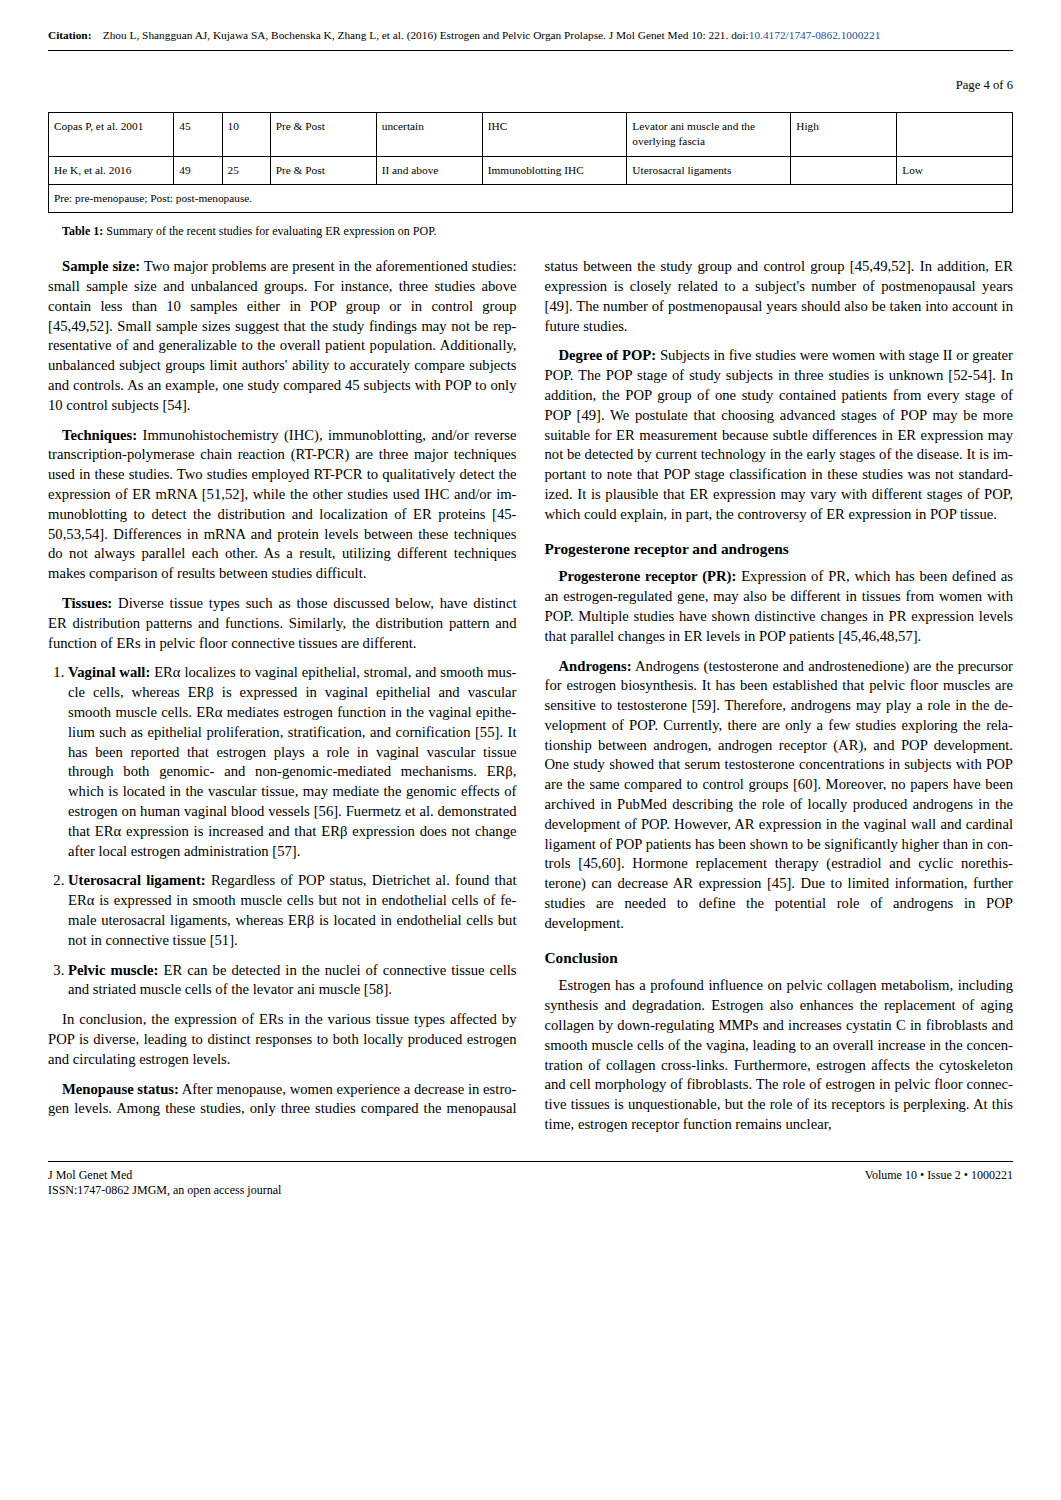Citation: Zhou L, Shangguan AJ, Kujawa SA, Bochenska K, Zhang L, et al. (2016) Estrogen and Pelvic Organ Prolapse. J Mol Genet Med 10: 221. doi:10.4172/1747-0862.1000221
Page 4 of 6
| Copas P, et al. 2001 | 45 | 10 | Pre & Post | uncertain | IHC | Levator ani muscle and the overlying fascia | High | |
| He K, et al. 2016 | 49 | 25 | Pre & Post | II and above | Immunoblotting IHC | Uterosacral ligaments | | Low |
| Pre: pre-menopause; Post: post-menopause. |
Table 1: Summary of the recent studies for evaluating ER expression on POP.
Sample size: Two major problems are present in the aforementioned studies: small sample size and unbalanced groups. For instance, three studies above contain less than 10 samples either in POP group or in control group [45,49,52]. Small sample sizes suggest that the study findings may not be representative of and generalizable to the overall patient population. Additionally, unbalanced subject groups limit authors' ability to accurately compare subjects and controls. As an example, one study compared 45 subjects with POP to only 10 control subjects [54].
Techniques: Immunohistochemistry (IHC), immunoblotting, and/or reverse transcription-polymerase chain reaction (RT-PCR) are three major techniques used in these studies. Two studies employed RT-PCR to qualitatively detect the expression of ER mRNA [51,52], while the other studies used IHC and/or immunoblotting to detect the distribution and localization of ER proteins [45-50,53,54]. Differences in mRNA and protein levels between these techniques do not always parallel each other. As a result, utilizing different techniques makes comparison of results between studies difficult.
Tissues: Diverse tissue types such as those discussed below, have distinct ER distribution patterns and functions. Similarly, the distribution pattern and function of ERs in pelvic floor connective tissues are different.
Vaginal wall: ERα localizes to vaginal epithelial, stromal, and smooth muscle cells, whereas ERβ is expressed in vaginal epithelial and vascular smooth muscle cells. ERα mediates estrogen function in the vaginal epithelium such as epithelial proliferation, stratification, and cornification [55]. It has been reported that estrogen plays a role in vaginal vascular tissue through both genomic- and non-genomic-mediated mechanisms. ERβ, which is located in the vascular tissue, may mediate the genomic effects of estrogen on human vaginal blood vessels [56]. Fuermetz et al. demonstrated that ERα expression is increased and that ERβ expression does not change after local estrogen administration [57].
Uterosacral ligament: Regardless of POP status, Dietrichet al. found that ERα is expressed in smooth muscle cells but not in endothelial cells of female uterosacral ligaments, whereas ERβ is located in endothelial cells but not in connective tissue [51].
Pelvic muscle: ER can be detected in the nuclei of connective tissue cells and striated muscle cells of the levator ani muscle [58].
In conclusion, the expression of ERs in the various tissue types affected by POP is diverse, leading to distinct responses to both locally produced estrogen and circulating estrogen levels.
Menopause status: After menopause, women experience a decrease in estrogen levels. Among these studies, only three studies compared the menopausal status between the study group and control group [45,49,52]. In addition, ER expression is closely related to a subject's number of postmenopausal years [49]. The number of postmenopausal years should also be taken into account in future studies.
Degree of POP: Subjects in five studies were women with stage II or greater POP. The POP stage of study subjects in three studies is unknown [52-54]. In addition, the POP group of one study contained patients from every stage of POP [49]. We postulate that choosing advanced stages of POP may be more suitable for ER measurement because subtle differences in ER expression may not be detected by current technology in the early stages of the disease. It is important to note that POP stage classification in these studies was not standardized. It is plausible that ER expression may vary with different stages of POP, which could explain, in part, the controversy of ER expression in POP tissue.
Progesterone receptor and androgens
Progesterone receptor (PR): Expression of PR, which has been defined as an estrogen-regulated gene, may also be different in tissues from women with POP. Multiple studies have shown distinctive changes in PR expression levels that parallel changes in ER levels in POP patients [45,46,48,57].
Androgens: Androgens (testosterone and androstenedione) are the precursor for estrogen biosynthesis. It has been established that pelvic floor muscles are sensitive to testosterone [59]. Therefore, androgens may play a role in the development of POP. Currently, there are only a few studies exploring the relationship between androgen, androgen receptor (AR), and POP development. One study showed that serum testosterone concentrations in subjects with POP are the same compared to control groups [60]. Moreover, no papers have been archived in PubMed describing the role of locally produced androgens in the development of POP. However, AR expression in the vaginal wall and cardinal ligament of POP patients has been shown to be significantly higher than in controls [45,60]. Hormone replacement therapy (estradiol and cyclic norethisterone) can decrease AR expression [45]. Due to limited information, further studies are needed to define the potential role of androgens in POP development.
Conclusion
Estrogen has a profound influence on pelvic collagen metabolism, including synthesis and degradation. Estrogen also enhances the replacement of aging collagen by down-regulating MMPs and increases cystatin C in fibroblasts and smooth muscle cells of the vagina, leading to an overall increase in the concentration of collagen cross-links. Furthermore, estrogen affects the cytoskeleton and cell morphology of fibroblasts. The role of estrogen in pelvic floor connective tissues is unquestionable, but the role of its receptors is perplexing. At this time, estrogen receptor function remains unclear,
J Mol Genet Med
ISSN:1747-0862 JMGM, an open access journal
Volume 10 • Issue 2 • 1000221